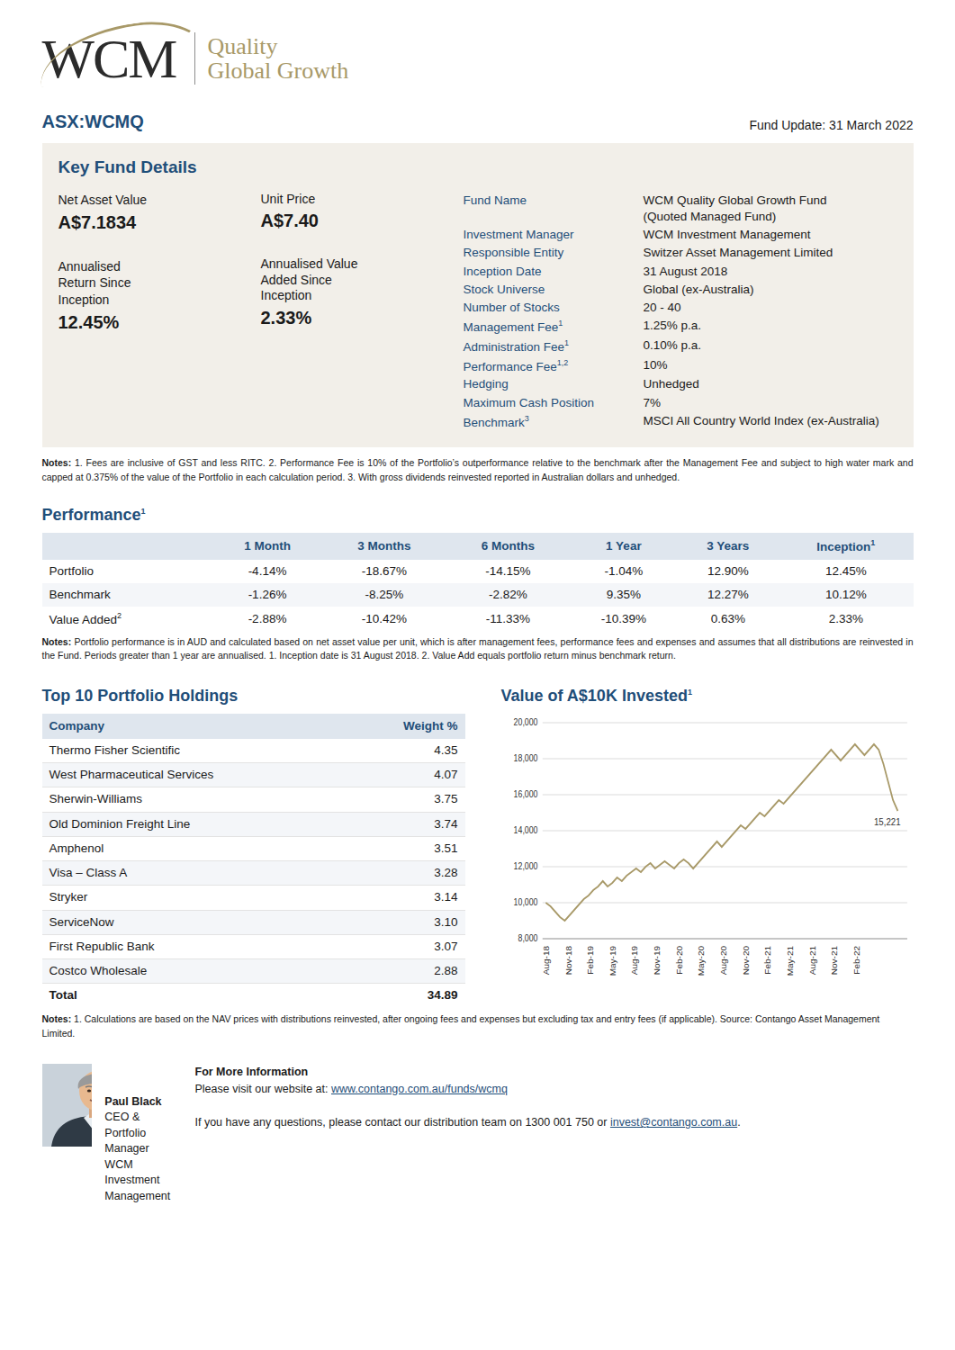WCM
Quality Global Growth
ASX:WCMQ
Fund Update: 31 March 2022
Key Fund Details
Net Asset Value
A$7.1834
Annualised
Return Since
Inception
12.45%
Unit Price
A$7.40
Annualised Value
Added Since
Inception
2.33%
| Fund Name | WCM Quality Global Growth Fund (Quoted Managed Fund) |
| Investment Manager | WCM Investment Management |
| Responsible Entity | Switzer Asset Management Limited |
| Inception Date | 31 August 2018 |
| Stock Universe | Global (ex-Australia) |
| Number of Stocks | 20 - 40 |
| Management Fee 1 | 1.25% p.a. |
| Administration Fee 1 | 0.10% p.a. |
| Performance Fee 1,2 | 10% |
| Hedging | Unhedged |
| Maximum Cash Position | 7% |
| Benchmark 3 | MSCI All Country World Index (ex-Australia) |
Notes: 1. Fees are inclusive of GST and less RITC. 2. Performance Fee is 10% of the Portfolio’s outperformance relative to the benchmark after the Management Fee and subject to high water mark and capped at 0.375% of the value of the Portfolio in each calculation period. 3. With gross dividends reinvested reported in Australian dollars and unhedged.
Performance1
| | 1 Month | 3 Months | 6 Months | 1 Year | 3 Years | Inception 1 |
| --- | --- | --- | --- | --- | --- | --- |
| Portfolio | -4.14% | -18.67% | -14.15% | -1.04% | 12.90% | 12.45% |
| Benchmark | -1.26% | -8.25% | -2.82% | 9.35% | 12.27% | 10.12% |
| Value Added 2 | -2.88% | -10.42% | -11.33% | -10.39% | 0.63% | 2.33% |
Notes: Portfolio performance is in AUD and calculated based on net asset value per unit, which is after management fees, performance fees and expenses and assumes that all distributions are reinvested in the Fund. Periods greater than 1 year are annualised. 1. Inception date is 31 August 2018. 2. Value Add equals portfolio return minus benchmark return.
Top 10 Portfolio Holdings
| Company | Weight % |
| --- | --- |
| Thermo Fisher Scientific | 4.35 |
| West Pharmaceutical Services | 4.07 |
| Sherwin-Williams | 3.75 |
| Old Dominion Freight Line | 3.74 |
| Amphenol | 3.51 |
| Visa – Class A | 3.28 |
| Stryker | 3.14 |
| ServiceNow | 3.10 |
| First Republic Bank | 3.07 |
| Costco Wholesale | 2.88 |
| Total | 34.89 |
Value of A$10K Invested1
20,000 18,000 16,000 14,000 12,000 10,000 8,000 15,221 Aug-18 Nov-18 Feb-19 May-19 Aug-19 Nov-19 Feb-20 May-20 Aug-20 Nov-20 Feb-21 May-21 Aug-21 Nov-21 Feb-22
Notes: 1. Calculations are based on the NAV prices with distributions reinvested, after ongoing fees and expenses but excluding tax and entry fees (if applicable). Source: Contango Asset Management Limited.
Paul Black
CEO & Portfolio Manager
WCM Investment Management
For More Information
Please visit our website at: www.contango.com.au/funds/wcmq
If you have any questions, please contact our distribution team on 1300 001 750 or invest@contango.com.au.